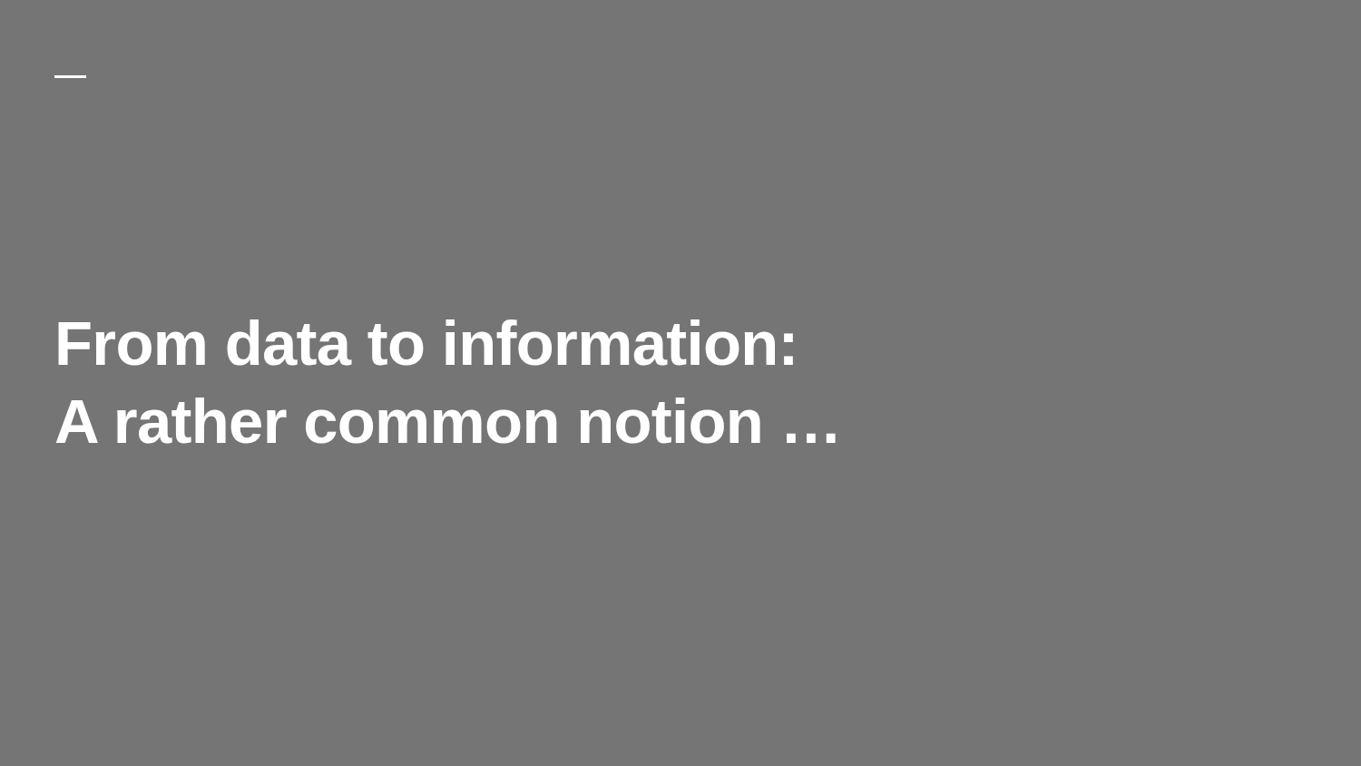From data to information:
A rather common notion …